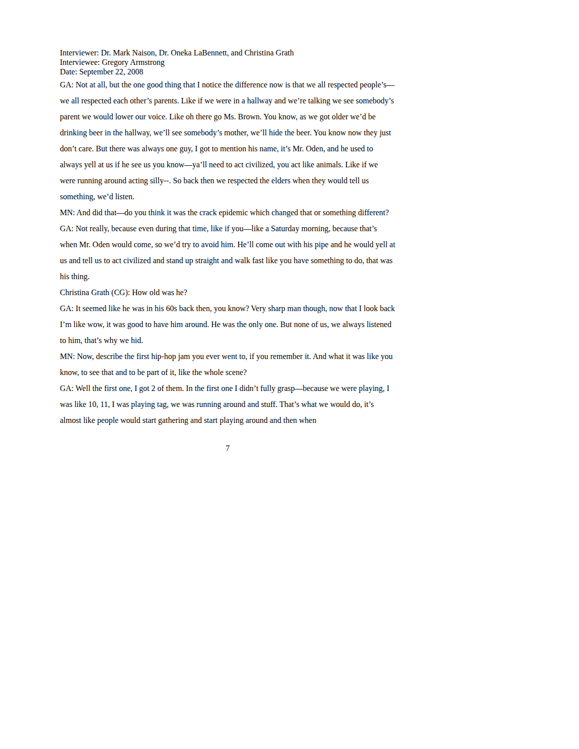Interviewer: Dr. Mark Naison, Dr. Oneka LaBennett, and Christina Grath
Interviewee: Gregory Armstrong
Date: September 22, 2008
GA: Not at all, but the one good thing that I notice the difference now is that we all respected people’s—we all respected each other’s parents. Like if we were in a hallway and we’re talking we see somebody’s parent we would lower our voice. Like oh there go Ms. Brown. You know, as we got older we’d be drinking beer in the hallway, we’ll see somebody’s mother, we’ll hide the beer. You know now they just don’t care. But there was always one guy, I got to mention his name, it’s Mr. Oden, and he used to always yell at us if he see us you know—ya’ll need to act civilized, you act like animals. Like if we were running around acting silly--. So back then we respected the elders when they would tell us something, we’d listen.
MN: And did that—do you think it was the crack epidemic which changed that or something different?
GA: Not really, because even during that time, like if you—like a Saturday morning, because that’s when Mr. Oden would come, so we’d try to avoid him. He’ll come out with his pipe and he would yell at us and tell us to act civilized and stand up straight and walk fast like you have something to do, that was his thing.
Christina Grath (CG): How old was he?
GA: It seemed like he was in his 60s back then, you know? Very sharp man though, now that I look back I’m like wow, it was good to have him around. He was the only one. But none of us, we always listened to him, that’s why we hid.
MN: Now, describe the first hip-hop jam you ever went to, if you remember it. And what it was like you know, to see that and to be part of it, like the whole scene?
GA: Well the first one, I got 2 of them. In the first one I didn’t fully grasp—because we were playing, I was like 10, 11, I was playing tag, we was running around and stuff. That’s what we would do, it’s almost like people would start gathering and start playing around and then when
7